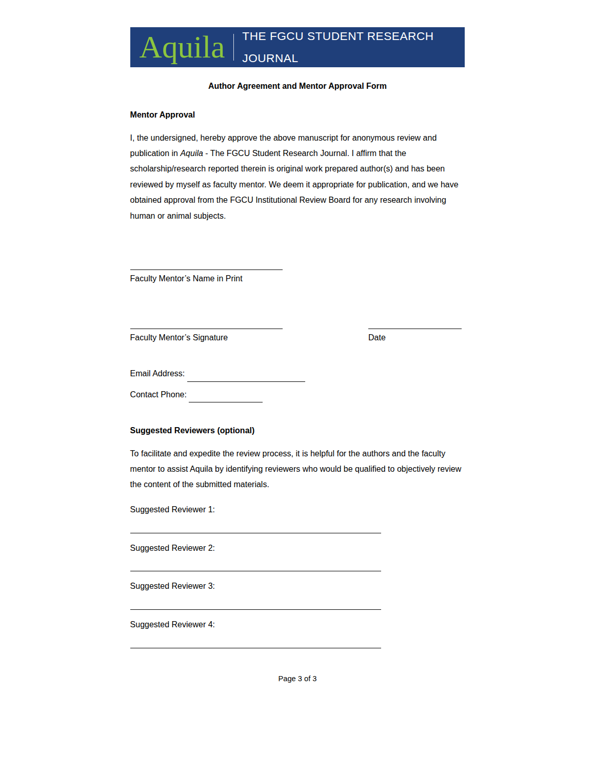Aquila THE FGCU STUDENT RESEARCH JOURNAL
Author Agreement and Mentor Approval Form
Mentor Approval
I, the undersigned, hereby approve the above manuscript for anonymous review and publication in Aquila - The FGCU Student Research Journal. I affirm that the scholarship/research reported therein is original work prepared author(s) and has been reviewed by myself as faculty mentor. We deem it appropriate for publication, and we have obtained approval from the FGCU Institutional Review Board for any research involving human or animal subjects.
Faculty Mentor’s Name in Print
Faculty Mentor’s Signature
Date
Email Address:
Contact Phone:
Suggested Reviewers (optional)
To facilitate and expedite the review process, it is helpful for the authors and the faculty mentor to assist Aquila by identifying reviewers who would be qualified to objectively review the content of the submitted materials.
Suggested Reviewer 1:
Suggested Reviewer 2:
Suggested Reviewer 3:
Suggested Reviewer 4:
Page 3 of 3